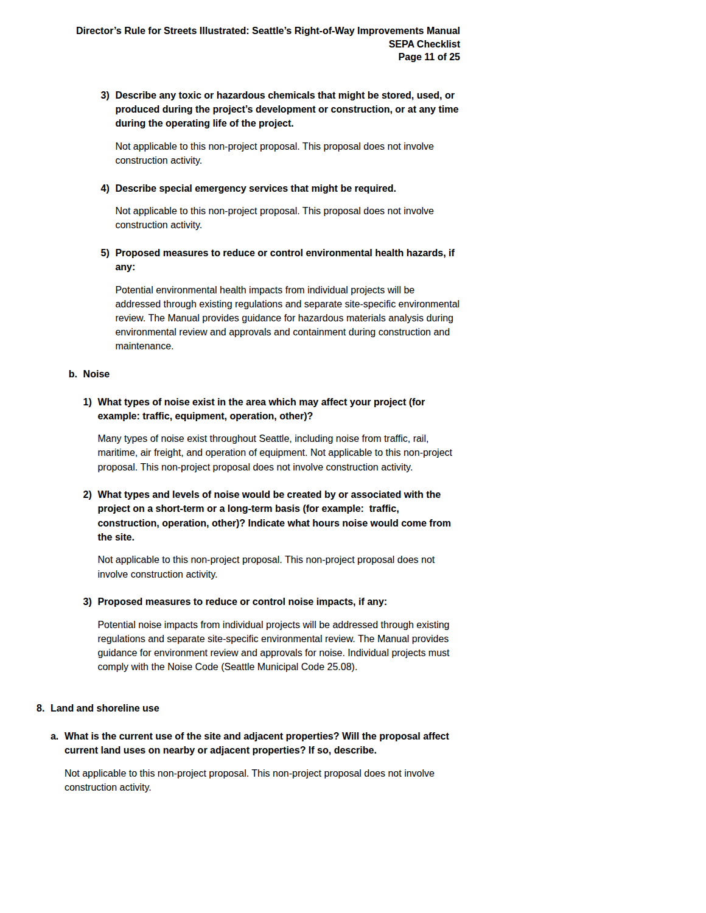Director’s Rule for Streets Illustrated: Seattle’s Right-of-Way Improvements Manual
SEPA Checklist
Page 11 of 25
3)
Describe any toxic or hazardous chemicals that might be stored, used, or produced during the project’s development or construction, or at any time during the operating life of the project.
Not applicable to this non-project proposal. This proposal does not involve construction activity.
4)
Describe special emergency services that might be required.
Not applicable to this non-project proposal. This proposal does not involve construction activity.
5)
Proposed measures to reduce or control environmental health hazards, if any:
Potential environmental health impacts from individual projects will be addressed through existing regulations and separate site-specific environmental review. The Manual provides guidance for hazardous materials analysis during environmental review and approvals and containment during construction and maintenance.
b.
Noise
1)
What types of noise exist in the area which may affect your project (for example: traffic, equipment, operation, other)?
Many types of noise exist throughout Seattle, including noise from traffic, rail, maritime, air freight, and operation of equipment. Not applicable to this non-project proposal. This non-project proposal does not involve construction activity.
2)
What types and levels of noise would be created by or associated with the project on a short-term or a long-term basis (for example: traffic, construction, operation, other)? Indicate what hours noise would come from the site.
Not applicable to this non-project proposal. This non-project proposal does not involve construction activity.
3)
Proposed measures to reduce or control noise impacts, if any:
Potential noise impacts from individual projects will be addressed through existing regulations and separate site-specific environmental review. The Manual provides guidance for environment review and approvals for noise. Individual projects must comply with the Noise Code (Seattle Municipal Code 25.08).
8.
Land and shoreline use
a.
What is the current use of the site and adjacent properties? Will the proposal affect current land uses on nearby or adjacent properties? If so, describe.
Not applicable to this non-project proposal. This non-project proposal does not involve construction activity.